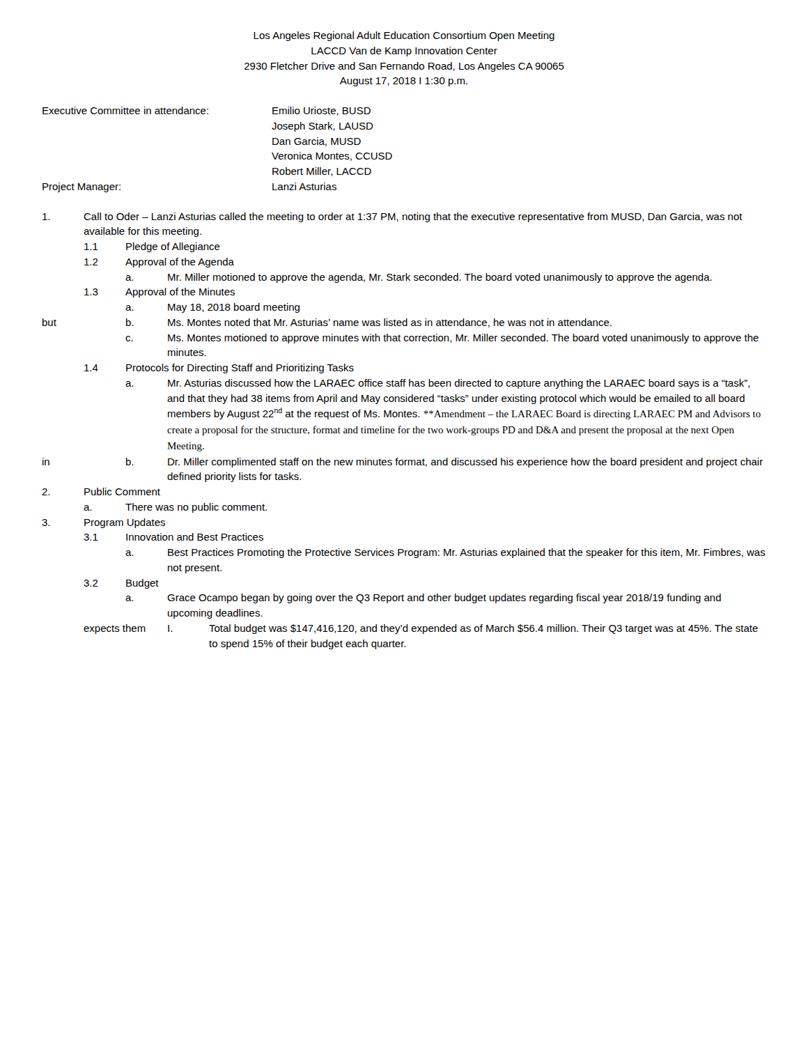Los Angeles Regional Adult Education Consortium Open Meeting
LACCD Van de Kamp Innovation Center
2930 Fletcher Drive and San Fernando Road, Los Angeles CA 90065
August 17, 2018 I 1:30 p.m.
| Executive Committee in attendance: | Emilio Urioste, BUSD |
| | Joseph Stark, LAUSD |
| | Dan Garcia, MUSD |
| | Veronica Montes, CCUSD |
| | Robert Miller, LACCD |
| Project Manager: | Lanzi Asturias |
1. Call to Oder – Lanzi Asturias called the meeting to order at 1:37 PM, noting that the executive representative from MUSD, Dan Garcia, was not available for this meeting.
1.1 Pledge of Allegiance
1.2 Approval of the Agenda
a. Mr. Miller motioned to approve the agenda, Mr. Stark seconded. The board voted unanimously to approve the agenda.
1.3 Approval of the Minutes
a. May 18, 2018 board meeting
b. Ms. Montes noted that Mr. Asturias’ name was listed as in attendance, but he was not in attendance.
c. Ms. Montes motioned to approve minutes with that correction, Mr. Miller seconded. The board voted unanimously to approve the minutes.
1.4 Protocols for Directing Staff and Prioritizing Tasks
a. Mr. Asturias discussed how the LARAEC office staff has been directed to capture anything the LARAEC board says is a “task”, and that they had 38 items from April and May considered “tasks” under existing protocol which would be emailed to all board members by August 22nd at the request of Ms. Montes. **Amendment – the LARAEC Board is directing LARAEC PM and Advisors to create a proposal for the structure, format and timeline for the two work-groups PD and D&A and present the proposal at the next Open Meeting.
b. Dr. Miller complimented staff on the new minutes format, and discussed in his experience how the board president and project chair defined priority lists for tasks.
2. Public Comment
a. There was no public comment.
3. Program Updates
3.1 Innovation and Best Practices
a. Best Practices Promoting the Protective Services Program: Mr. Asturias explained that the speaker for this item, Mr. Fimbres, was not present.
3.2 Budget
a. Grace Ocampo began by going over the Q3 Report and other budget updates regarding fiscal year 2018/19 funding and upcoming deadlines.
I. Total budget was $147,416,120, and they’d expended as of March $56.4 million. Their Q3 target was at 45%. The state expects them to spend 15% of their budget each quarter.